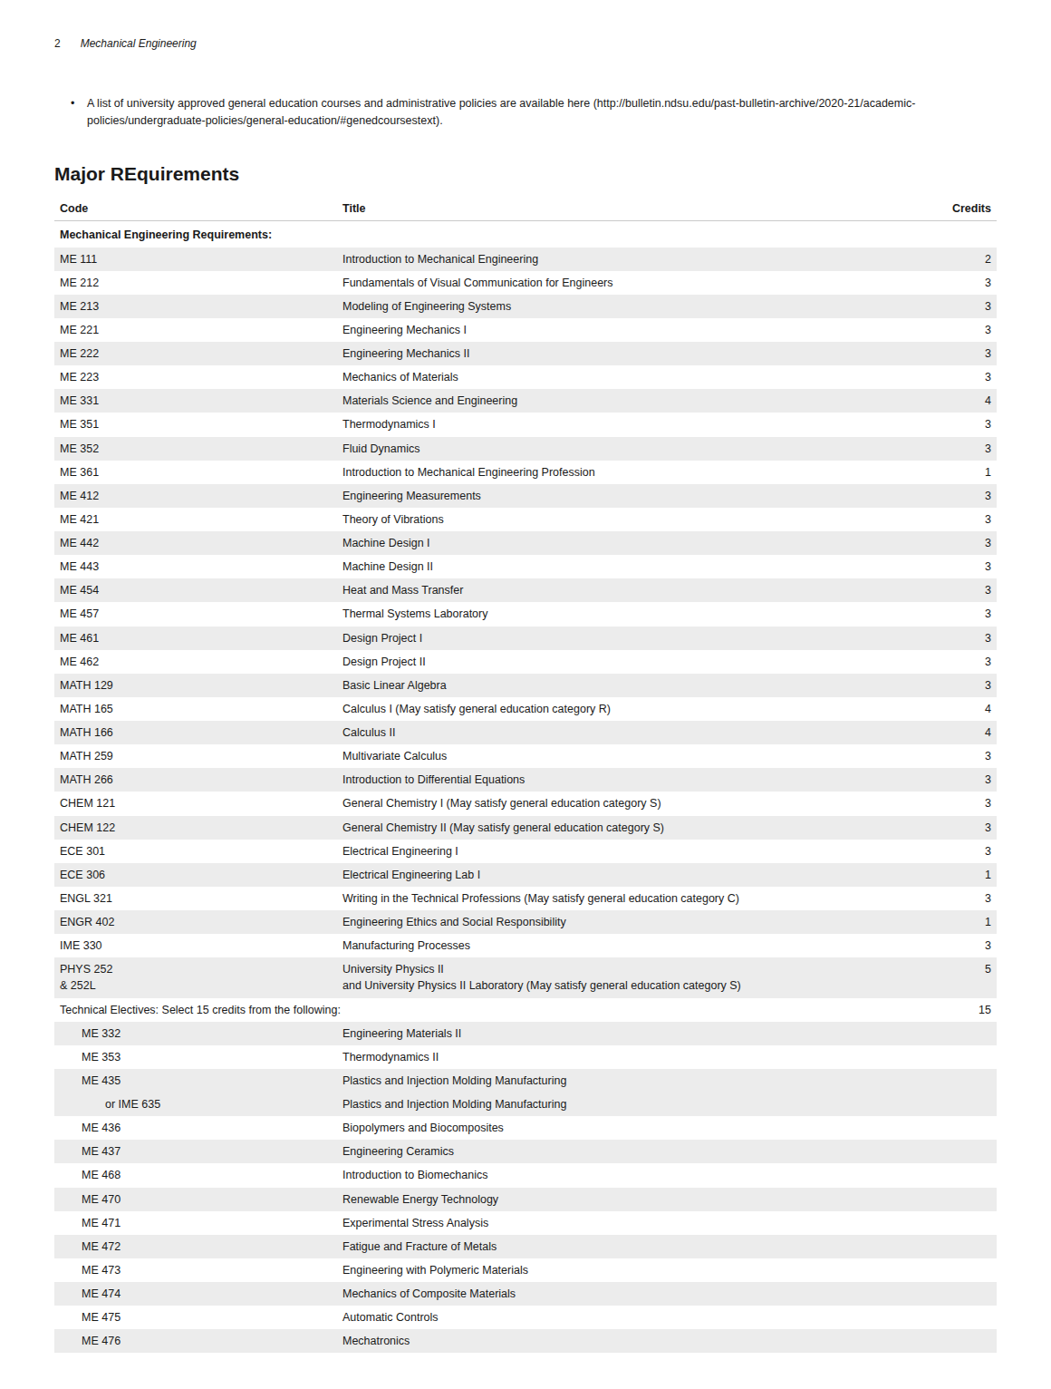2 Mechanical Engineering
A list of university approved general education courses and administrative policies are available here (http://bulletin.ndsu.edu/past-bulletin-archive/2020-21/academic-policies/undergraduate-policies/general-education/#genedcoursestext).
Major REquirements
| Code | Title | Credits |
| --- | --- | --- |
| Mechanical Engineering Requirements: |
| ME 111 | Introduction to Mechanical Engineering | 2 |
| ME 212 | Fundamentals of Visual Communication for Engineers | 3 |
| ME 213 | Modeling of Engineering Systems | 3 |
| ME 221 | Engineering Mechanics I | 3 |
| ME 222 | Engineering Mechanics II | 3 |
| ME 223 | Mechanics of Materials | 3 |
| ME 331 | Materials Science and Engineering | 4 |
| ME 351 | Thermodynamics I | 3 |
| ME 352 | Fluid Dynamics | 3 |
| ME 361 | Introduction to Mechanical Engineering Profession | 1 |
| ME 412 | Engineering Measurements | 3 |
| ME 421 | Theory of Vibrations | 3 |
| ME 442 | Machine Design I | 3 |
| ME 443 | Machine Design II | 3 |
| ME 454 | Heat and Mass Transfer | 3 |
| ME 457 | Thermal Systems Laboratory | 3 |
| ME 461 | Design Project I | 3 |
| ME 462 | Design Project II | 3 |
| MATH 129 | Basic Linear Algebra | 3 |
| MATH 165 | Calculus I (May satisfy general education category R) | 4 |
| MATH 166 | Calculus II | 4 |
| MATH 259 | Multivariate Calculus | 3 |
| MATH 266 | Introduction to Differential Equations | 3 |
| CHEM 121 | General Chemistry I (May satisfy general education category S) | 3 |
| CHEM 122 | General Chemistry II (May satisfy general education category S) | 3 |
| ECE 301 | Electrical Engineering I | 3 |
| ECE 306 | Electrical Engineering Lab I | 1 |
| ENGL 321 | Writing in the Technical Professions (May satisfy general education category C) | 3 |
| ENGR 402 | Engineering Ethics and Social Responsibility | 1 |
| IME 330 | Manufacturing Processes | 3 |
| PHYS 252 & 252L | University Physics II and University Physics II Laboratory (May satisfy general education category S) | 5 |
| Technical Electives: Select 15 credits from the following: | 15 |
| ME 332 | Engineering Materials II | |
| ME 353 | Thermodynamics II | |
| ME 435 | Plastics and Injection Molding Manufacturing | |
| or IME 635 | Plastics and Injection Molding Manufacturing | |
| ME 436 | Biopolymers and Biocomposites | |
| ME 437 | Engineering Ceramics | |
| ME 468 | Introduction to Biomechanics | |
| ME 470 | Renewable Energy Technology | |
| ME 471 | Experimental Stress Analysis | |
| ME 472 | Fatigue and Fracture of Metals | |
| ME 473 | Engineering with Polymeric Materials | |
| ME 474 | Mechanics of Composite Materials | |
| ME 475 | Automatic Controls | |
| ME 476 | Mechatronics | |